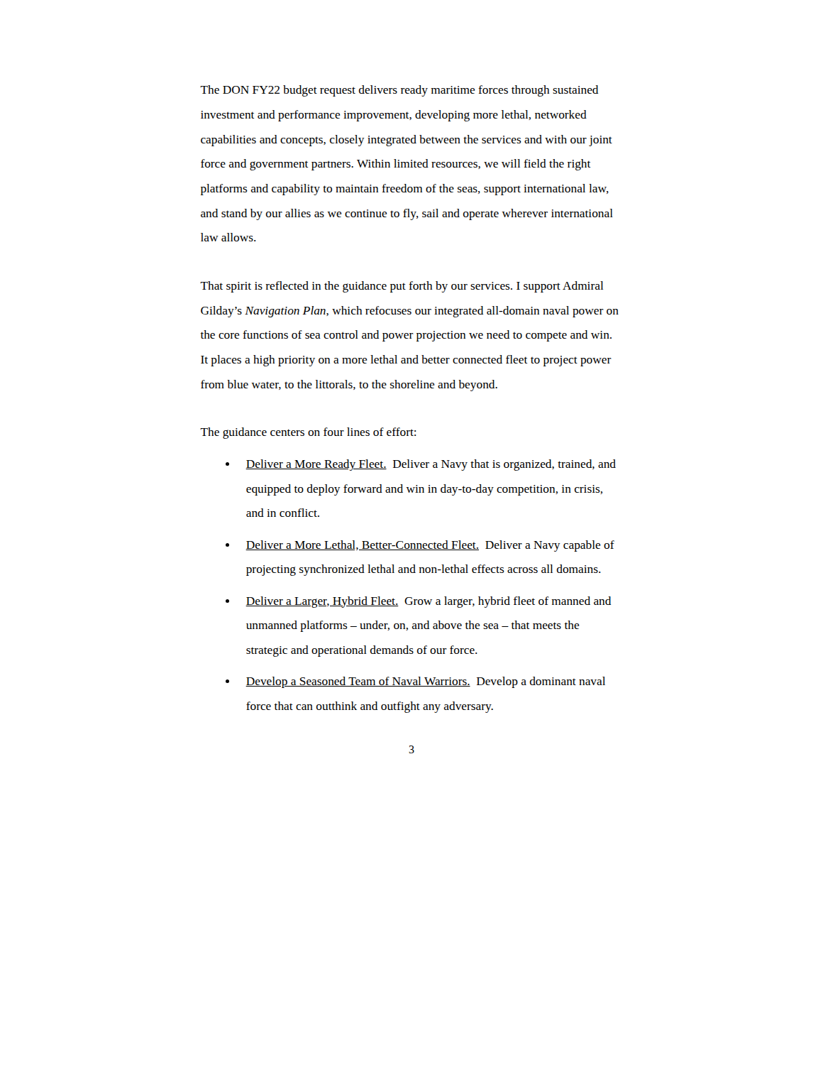The DON FY22 budget request delivers ready maritime forces through sustained investment and performance improvement, developing more lethal, networked capabilities and concepts, closely integrated between the services and with our joint force and government partners. Within limited resources, we will field the right platforms and capability to maintain freedom of the seas, support international law, and stand by our allies as we continue to fly, sail and operate wherever international law allows.
That spirit is reflected in the guidance put forth by our services. I support Admiral Gilday’s Navigation Plan, which refocuses our integrated all-domain naval power on the core functions of sea control and power projection we need to compete and win. It places a high priority on a more lethal and better connected fleet to project power from blue water, to the littorals, to the shoreline and beyond.
The guidance centers on four lines of effort:
Deliver a More Ready Fleet. Deliver a Navy that is organized, trained, and equipped to deploy forward and win in day-to-day competition, in crisis, and in conflict.
Deliver a More Lethal, Better-Connected Fleet. Deliver a Navy capable of projecting synchronized lethal and non-lethal effects across all domains.
Deliver a Larger, Hybrid Fleet. Grow a larger, hybrid fleet of manned and unmanned platforms – under, on, and above the sea – that meets the strategic and operational demands of our force.
Develop a Seasoned Team of Naval Warriors. Develop a dominant naval force that can outthink and outfight any adversary.
3